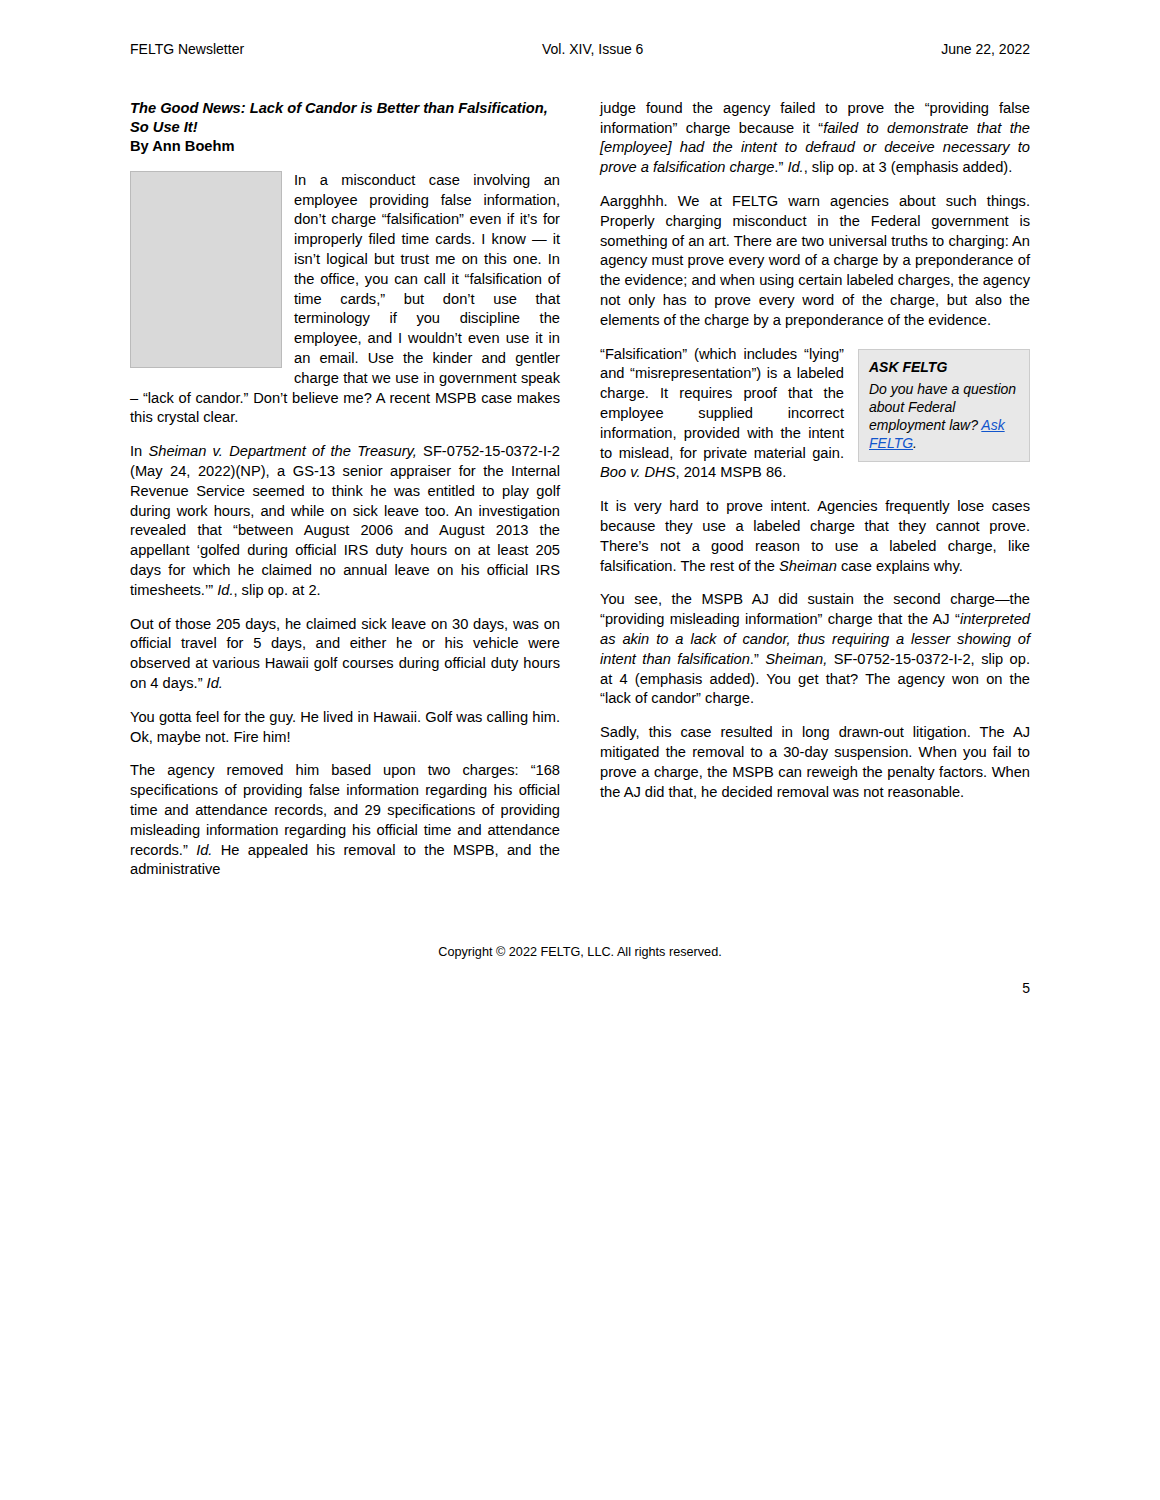FELTG Newsletter
Vol. XIV, Issue 6
June 22, 2022
The Good News: Lack of Candor is Better than Falsification, So Use It!
By Ann Boehm
In a misconduct case involving an employee providing false information, don’t charge “falsification” even if it’s for improperly filed time cards. I know — it isn’t logical but trust me on this one. In the office, you can call it “falsification of time cards,” but don’t use that terminology if you discipline the employee, and I wouldn’t even use it in an email. Use the kinder and gentler charge that we use in government speak – “lack of candor.” Don’t believe me? A recent MSPB case makes this crystal clear.
In Sheiman v. Department of the Treasury, SF-0752-15-0372-I-2 (May 24, 2022)(NP), a GS-13 senior appraiser for the Internal Revenue Service seemed to think he was entitled to play golf during work hours, and while on sick leave too. An investigation revealed that “between August 2006 and August 2013 the appellant ‘golfed during official IRS duty hours on at least 205 days for which he claimed no annual leave on his official IRS timesheets.’” Id., slip op. at 2.
Out of those 205 days, he claimed sick leave on 30 days, was on official travel for 5 days, and either he or his vehicle were observed at various Hawaii golf courses during official duty hours on 4 days.” Id.
You gotta feel for the guy. He lived in Hawaii. Golf was calling him. Ok, maybe not. Fire him!
The agency removed him based upon two charges: “168 specifications of providing false information regarding his official time and attendance records, and 29 specifications of providing misleading information regarding his official time and attendance records.” Id. He appealed his removal to the MSPB, and the administrative
judge found the agency failed to prove the “providing false information” charge because it “failed to demonstrate that the [employee] had the intent to defraud or deceive necessary to prove a falsification charge.” Id., slip op. at 3 (emphasis added).
Aargghhh. We at FELTG warn agencies about such things. Properly charging misconduct in the Federal government is something of an art. There are two universal truths to charging: An agency must prove every word of a charge by a preponderance of the evidence; and when using certain labeled charges, the agency not only has to prove every word of the charge, but also the elements of the charge by a preponderance of the evidence.
ASK FELTG
Do you have a question about Federal employment law? Ask FELTG.
“Falsification” (which includes “lying” and “misrepresentation”) is a labeled charge. It requires proof that the employee supplied incorrect information, provided with the intent to mislead, for private material gain. Boo v. DHS, 2014 MSPB 86.
It is very hard to prove intent. Agencies frequently lose cases because they use a labeled charge that they cannot prove. There’s not a good reason to use a labeled charge, like falsification. The rest of the Sheiman case explains why.
You see, the MSPB AJ did sustain the second charge—the “providing misleading information” charge that the AJ “interpreted as akin to a lack of candor, thus requiring a lesser showing of intent than falsification.” Sheiman, SF-0752-15-0372-I-2, slip op. at 4 (emphasis added). You get that? The agency won on the “lack of candor” charge.
Sadly, this case resulted in long drawn-out litigation. The AJ mitigated the removal to a 30-day suspension. When you fail to prove a charge, the MSPB can reweigh the penalty factors. When the AJ did that, he decided removal was not reasonable.
Copyright © 2022 FELTG, LLC. All rights reserved.
5